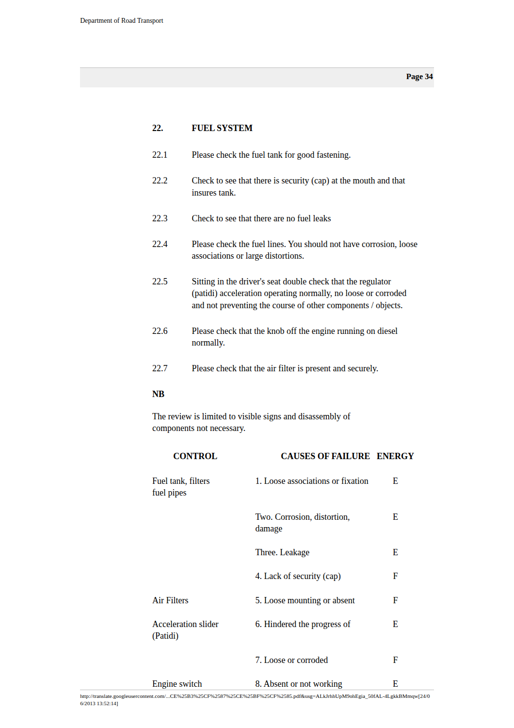Department of Road Transport
Page 34
22. FUEL SYSTEM
22.1 Please check the fuel tank for good fastening.
22.2 Check to see that there is security (cap) at the mouth and that insures tank.
22.3 Check to see that there are no fuel leaks
22.4 Please check the fuel lines. You should not have corrosion, loose associations or large distortions.
22.5 Sitting in the driver's seat double check that the regulator (patidi) acceleration operating normally, no loose or corroded and not preventing the course of other components / objects.
22.6 Please check that the knob off the engine running on diesel normally.
22.7 Please check that the air filter is present and securely.
NB
The review is limited to visible signs and disassembly of components not necessary.
| CONTROL | CAUSES OF FAILURE | ENERGY |
| --- | --- | --- |
| Fuel tank, filters fuel pipes | 1. Loose associations or fixation | E |
| | Two. Corrosion, distortion, damage | E |
| | Three. Leakage | E |
| | 4. Lack of security (cap) | F |
| Air Filters | 5. Loose mounting or absent | F |
| Acceleration slider (Patidi) | 6. Hindered the progress of | E |
| | 7. Loose or corroded | F |
| Engine switch | 8. Absent or not working | E |
http://translate.googleusercontent.com/...CE%25B3%25CF%2587%25CE%25BF%25CF%2585.pdf&usg=ALkJrhhUpM9ohEgia_50fAL-4LgkkBMmqw[24/06/2013 13:52:14]